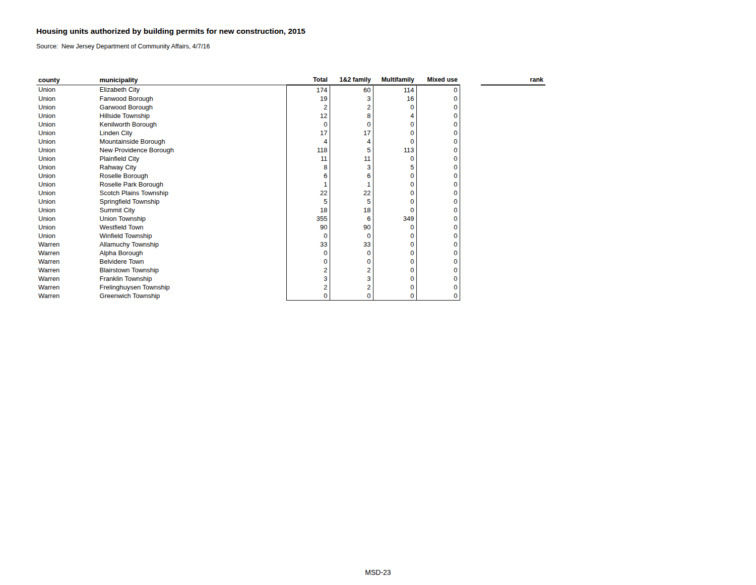Housing units authorized by building permits for new construction, 2015
Source: New Jersey Department of Community Affairs, 4/7/16
| county | municipality | Total | 1&2 family | Multifamily | Mixed use | | rank |
| --- | --- | --- | --- | --- | --- | --- | --- |
| Union | Elizabeth City | 174 | 60 | 114 | 0 | | |
| Union | Fanwood Borough | 19 | 3 | 16 | 0 | | |
| Union | Garwood Borough | 2 | 2 | 0 | 0 | | |
| Union | Hillside Township | 12 | 8 | 4 | 0 | | |
| Union | Kenilworth Borough | 0 | 0 | 0 | 0 | | |
| Union | Linden City | 17 | 17 | 0 | 0 | | |
| Union | Mountainside Borough | 4 | 4 | 0 | 0 | | |
| Union | New Providence Borough | 118 | 5 | 113 | 0 | | |
| Union | Plainfield City | 11 | 11 | 0 | 0 | | |
| Union | Rahway City | 8 | 3 | 5 | 0 | | |
| Union | Roselle Borough | 6 | 6 | 0 | 0 | | |
| Union | Roselle Park Borough | 1 | 1 | 0 | 0 | | |
| Union | Scotch Plains Township | 22 | 22 | 0 | 0 | | |
| Union | Springfield Township | 5 | 5 | 0 | 0 | | |
| Union | Summit City | 18 | 18 | 0 | 0 | | |
| Union | Union Township | 355 | 6 | 349 | 0 | | |
| Union | Westfield Town | 90 | 90 | 0 | 0 | | |
| Union | Winfield Township | 0 | 0 | 0 | 0 | | |
| Warren | Allamuchy Township | 33 | 33 | 0 | 0 | | |
| Warren | Alpha Borough | 0 | 0 | 0 | 0 | | |
| Warren | Belvidere Town | 0 | 0 | 0 | 0 | | |
| Warren | Blairstown Township | 2 | 2 | 0 | 0 | | |
| Warren | Franklin Township | 3 | 3 | 0 | 0 | | |
| Warren | Frelinghuysen Township | 2 | 2 | 0 | 0 | | |
| Warren | Greenwich Township | 0 | 0 | 0 | 0 | | |
MSD-23